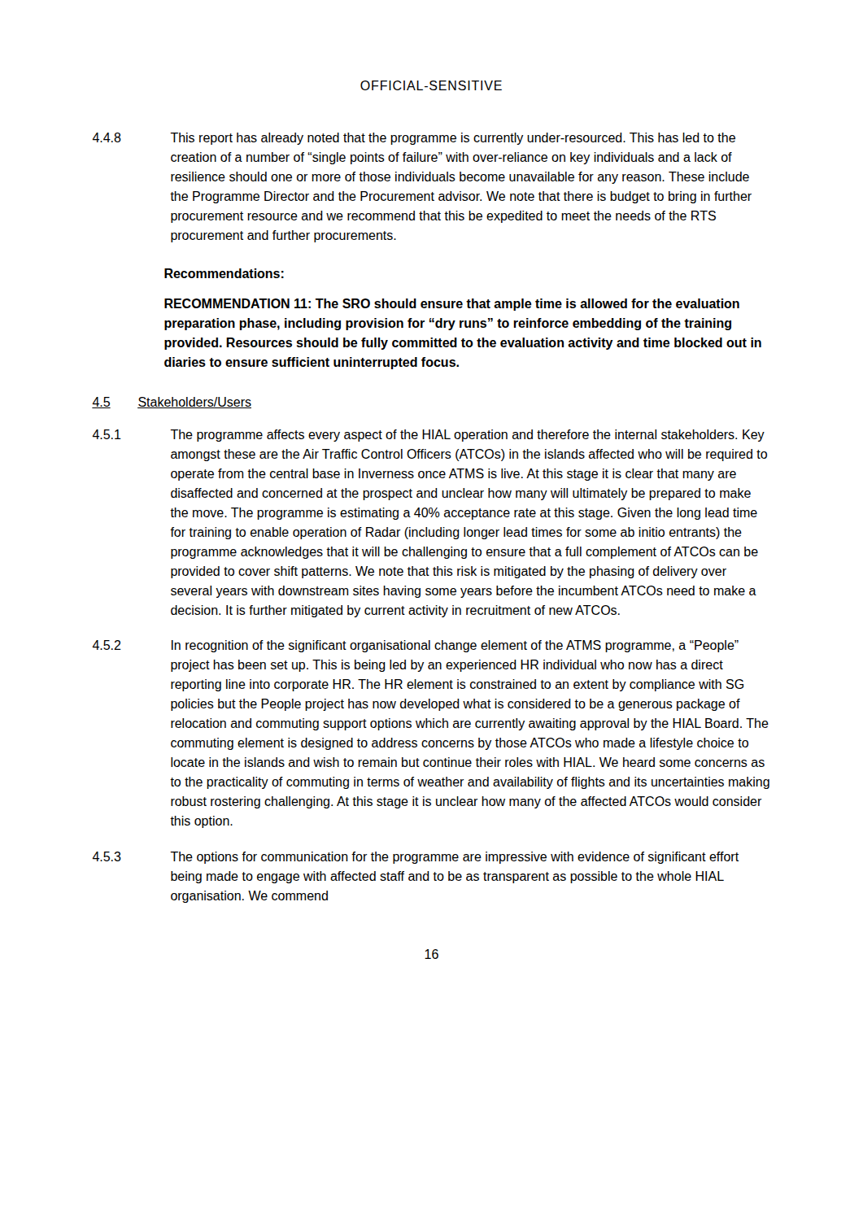OFFICIAL-SENSITIVE
4.4.8
This report has already noted that the programme is currently under-resourced. This has led to the creation of a number of “single points of failure” with over-reliance on key individuals and a lack of resilience should one or more of those individuals become unavailable for any reason. These include the Programme Director and the Procurement advisor. We note that there is budget to bring in further procurement resource and we recommend that this be expedited to meet the needs of the RTS procurement and further procurements.
Recommendations:
RECOMMENDATION 11: The SRO should ensure that ample time is allowed for the evaluation preparation phase, including provision for “dry runs” to reinforce embedding of the training provided. Resources should be fully committed to the evaluation activity and time blocked out in diaries to ensure sufficient uninterrupted focus.
4.5 Stakeholders/Users
4.5.1
The programme affects every aspect of the HIAL operation and therefore the internal stakeholders. Key amongst these are the Air Traffic Control Officers (ATCOs) in the islands affected who will be required to operate from the central base in Inverness once ATMS is live. At this stage it is clear that many are disaffected and concerned at the prospect and unclear how many will ultimately be prepared to make the move. The programme is estimating a 40% acceptance rate at this stage. Given the long lead time for training to enable operation of Radar (including longer lead times for some ab initio entrants) the programme acknowledges that it will be challenging to ensure that a full complement of ATCOs can be provided to cover shift patterns. We note that this risk is mitigated by the phasing of delivery over several years with downstream sites having some years before the incumbent ATCOs need to make a decision. It is further mitigated by current activity in recruitment of new ATCOs.
4.5.2
In recognition of the significant organisational change element of the ATMS programme, a “People” project has been set up. This is being led by an experienced HR individual who now has a direct reporting line into corporate HR. The HR element is constrained to an extent by compliance with SG policies but the People project has now developed what is considered to be a generous package of relocation and commuting support options which are currently awaiting approval by the HIAL Board. The commuting element is designed to address concerns by those ATCOs who made a lifestyle choice to locate in the islands and wish to remain but continue their roles with HIAL. We heard some concerns as to the practicality of commuting in terms of weather and availability of flights and its uncertainties making robust rostering challenging. At this stage it is unclear how many of the affected ATCOs would consider this option.
4.5.3
The options for communication for the programme are impressive with evidence of significant effort being made to engage with affected staff and to be as transparent as possible to the whole HIAL organisation. We commend
16